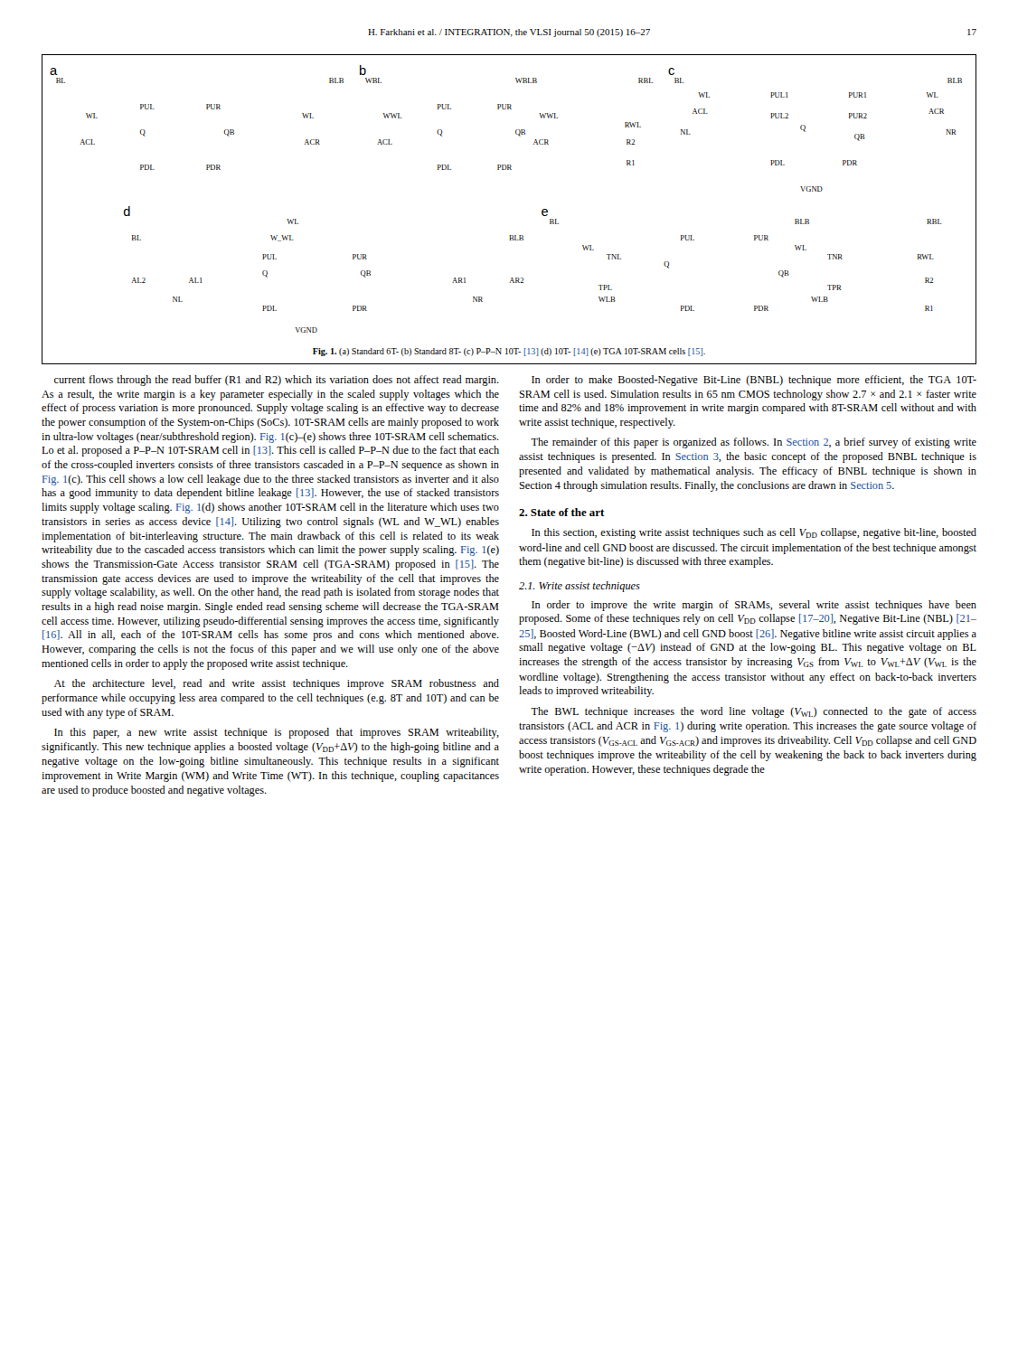H. Farkhani et al. / INTEGRATION, the VLSI journal 50 (2015) 16–27 17
a
BL BLB PUL PUR WL WL Q QB ACL ACR PDL PDR
b
WBL WBLB RBL PUL PUR WWL WWL RWL Q QB ACL ACR R2 R1 PDL PDR
c
BL BLB WL WL PUL1 PUR1 ACL ACR PUL2 PUR2 NL NR Q QB PDL PDR VGND
d
WL BL BLB W_WL PUL PUR AL2 AL1 Q QB AR1 AR2 NL NR PDL PDR VGND
e
BL BLB RBL PUL PUR WL WL TNL TNR RWL Q QB TPL TPR WLB WLB R2 R1 PDL PDR
Fig. 1. (a) Standard 6T- (b) Standard 8T- (c) P–P–N 10T- [13] (d) 10T- [14] (e) TGA 10T-SRAM cells [15].
current flows through the read buffer (R1 and R2) which its variation does not affect read margin. As a result, the write margin is a key parameter especially in the scaled supply voltages which the effect of process variation is more pronounced. Supply voltage scaling is an effective way to decrease the power consumption of the System-on-Chips (SoCs). 10T-SRAM cells are mainly proposed to work in ultra-low voltages (near/subthreshold region). Fig. 1(c)–(e) shows three 10T-SRAM cell schematics. Lo et al. proposed a P–P–N 10T-SRAM cell in [13]. This cell is called P–P–N due to the fact that each of the cross-coupled inverters consists of three transistors cascaded in a P–P–N sequence as shown in Fig. 1(c). This cell shows a low cell leakage due to the three stacked transistors as inverter and it also has a good immunity to data dependent bitline leakage [13]. However, the use of stacked transistors limits supply voltage scaling. Fig. 1(d) shows another 10T-SRAM cell in the literature which uses two transistors in series as access device [14]. Utilizing two control signals (WL and W_WL) enables implementation of bit-interleaving structure. The main drawback of this cell is related to its weak writeability due to the cascaded access transistors which can limit the power supply scaling. Fig. 1(e) shows the Transmission-Gate Access transistor SRAM cell (TGA-SRAM) proposed in [15]. The transmission gate access devices are used to improve the writeability of the cell that improves the supply voltage scalability, as well. On the other hand, the read path is isolated from storage nodes that results in a high read noise margin. Single ended read sensing scheme will decrease the TGA-SRAM cell access time. However, utilizing pseudo-differential sensing improves the access time, significantly [16]. All in all, each of the 10T-SRAM cells has some pros and cons which mentioned above. However, comparing the cells is not the focus of this paper and we will use only one of the above mentioned cells in order to apply the proposed write assist technique.
At the architecture level, read and write assist techniques improve SRAM robustness and performance while occupying less area compared to the cell techniques (e.g. 8T and 10T) and can be used with any type of SRAM.
In this paper, a new write assist technique is proposed that improves SRAM writeability, significantly. This new technique applies a boosted voltage (VDD+ΔV) to the high-going bitline and a negative voltage on the low-going bitline simultaneously. This technique results in a significant improvement in Write Margin (WM) and Write Time (WT). In this technique, coupling capacitances are used to produce boosted and negative voltages.
In order to make Boosted-Negative Bit-Line (BNBL) technique more efficient, the TGA 10T-SRAM cell is used. Simulation results in 65 nm CMOS technology show 2.7 × and 2.1 × faster write time and 82% and 18% improvement in write margin compared with 8T-SRAM cell without and with write assist technique, respectively.
The remainder of this paper is organized as follows. In Section 2, a brief survey of existing write assist techniques is presented. In Section 3, the basic concept of the proposed BNBL technique is presented and validated by mathematical analysis. The efficacy of BNBL technique is shown in Section 4 through simulation results. Finally, the conclusions are drawn in Section 5.
2. State of the art
In this section, existing write assist techniques such as cell VDD collapse, negative bit-line, boosted word-line and cell GND boost are discussed. The circuit implementation of the best technique amongst them (negative bit-line) is discussed with three examples.
2.1. Write assist techniques
In order to improve the write margin of SRAMs, several write assist techniques have been proposed. Some of these techniques rely on cell VDD collapse [17–20], Negative Bit-Line (NBL) [21–25], Boosted Word-Line (BWL) and cell GND boost [26]. Negative bitline write assist circuit applies a small negative voltage (−ΔV) instead of GND at the low-going BL. This negative voltage on BL increases the strength of the access transistor by increasing VGS from VWL to VWL+ΔV (VWL is the wordline voltage). Strengthening the access transistor without any effect on back-to-back inverters leads to improved writeability.
The BWL technique increases the word line voltage (VWL) connected to the gate of access transistors (ACL and ACR in Fig. 1) during write operation. This increases the gate source voltage of access transistors (VGS-ACL and VGS-ACR) and improves its driveability. Cell VDD collapse and cell GND boost techniques improve the writeability of the cell by weakening the back to back inverters during write operation. However, these techniques degrade the